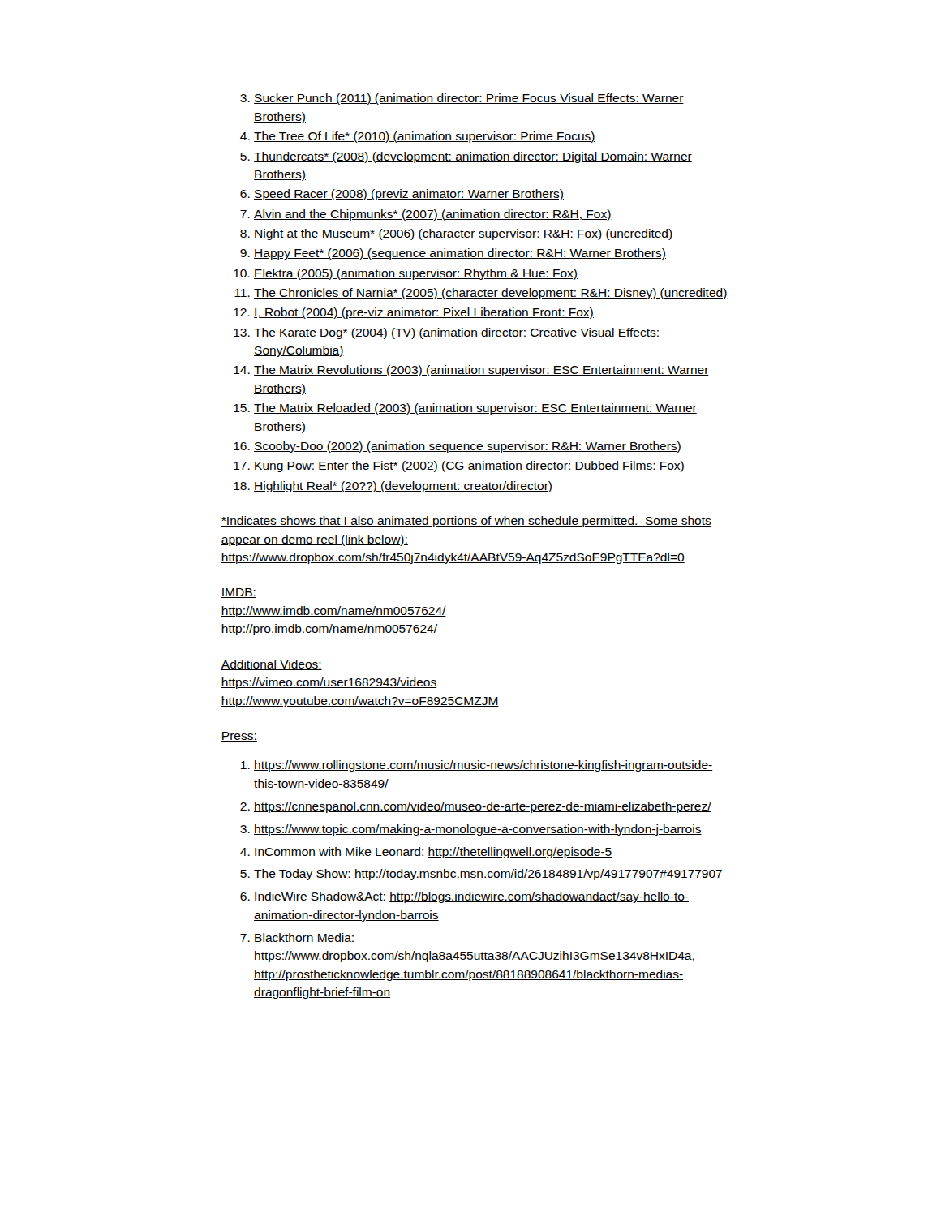Sucker Punch (2011) (animation director: Prime Focus Visual Effects: Warner Brothers)
The Tree Of Life* (2010) (animation supervisor: Prime Focus)
Thundercats* (2008) (development: animation director: Digital Domain: Warner Brothers)
Speed Racer (2008) (previz animator: Warner Brothers)
Alvin and the Chipmunks* (2007) (animation director: R&H, Fox)
Night at the Museum* (2006) (character supervisor: R&H: Fox) (uncredited)
Happy Feet* (2006) (sequence animation director: R&H: Warner Brothers)
Elektra (2005) (animation supervisor: Rhythm & Hue: Fox)
The Chronicles of Narnia* (2005) (character development: R&H: Disney) (uncredited)
I, Robot (2004) (pre-viz animator: Pixel Liberation Front: Fox)
The Karate Dog* (2004) (TV) (animation director: Creative Visual Effects: Sony/Columbia)
The Matrix Revolutions (2003) (animation supervisor: ESC Entertainment: Warner Brothers)
The Matrix Reloaded (2003) (animation supervisor: ESC Entertainment: Warner Brothers)
Scooby-Doo (2002) (animation sequence supervisor: R&H: Warner Brothers)
Kung Pow: Enter the Fist* (2002) (CG animation director: Dubbed Films: Fox)
Highlight Real* (20??) (development: creator/director)
*Indicates shows that I also animated portions of when schedule permitted. Some shots appear on demo reel (link below):
https://www.dropbox.com/sh/fr450j7n4idyk4t/AABtV59-Aq4Z5zdSoE9PgTTEa?dl=0
IMDB:
http://www.imdb.com/name/nm0057624/
http://pro.imdb.com/name/nm0057624/
Additional Videos:
https://vimeo.com/user1682943/videos
http://www.youtube.com/watch?v=oF8925CMZJM
Press:
https://www.rollingstone.com/music/music-news/christone-kingfish-ingram-outside-this-town-video-835849/
https://cnnespanol.cnn.com/video/museo-de-arte-perez-de-miami-elizabeth-perez/
https://www.topic.com/making-a-monologue-a-conversation-with-lyndon-j-barrois
InCommon with Mike Leonard: http://thetellingwell.org/episode-5
The Today Show: http://today.msnbc.msn.com/id/26184891/vp/49177907#49177907
IndieWire Shadow&Act: http://blogs.indiewire.com/shadowandact/say-hello-to-animation-director-lyndon-barrois
Blackthorn Media: https://www.dropbox.com/sh/nqla8a455utta38/AACJUzihI3GmSe134v8HxID4a, http://prostheticknowledge.tumblr.com/post/88188908641/blackthorn-medias-dragonflight-brief-film-on